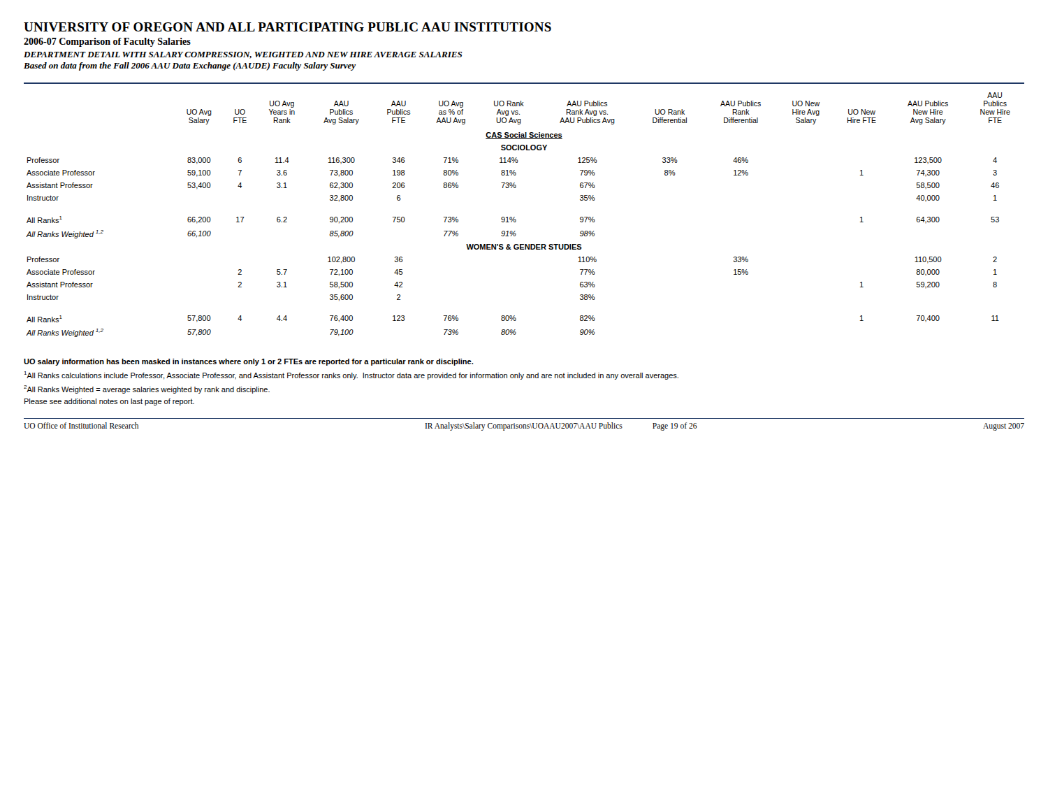UNIVERSITY OF OREGON AND ALL PARTICIPATING PUBLIC AAU INSTITUTIONS
2006-07 Comparison of Faculty Salaries
DEPARTMENT DETAIL WITH SALARY COMPRESSION, WEIGHTED AND NEW HIRE AVERAGE SALARIES
Based on data from the Fall 2006 AAU Data Exchange (AAUDE) Faculty Salary Survey
| | UO Avg Salary | UO FTE | UO Avg Years in Rank | AAU Publics Avg Salary | AAU Publics FTE | UO Avg as % of AAU Avg | UO Rank Avg vs. UO Avg | AAU Publics Rank Avg vs. AAU Publics Avg | UO Rank Differential | AAU Publics Rank Differential | UO New Hire Avg Salary | UO New Hire FTE | AAU Publics New Hire Avg Salary | AAU Publics New Hire FTE |
| --- | --- | --- | --- | --- | --- | --- | --- | --- | --- | --- | --- | --- | --- | --- |
| CAS Social Sciences |
| SOCIOLOGY |
| Professor | 83,000 | 6 | 11.4 | 116,300 | 346 | 71% | 114% | 125% | 33% | 46% | | | 123,500 | 4 |
| Associate Professor | 59,100 | 7 | 3.6 | 73,800 | 198 | 80% | 81% | 79% | 8% | 12% | | 1 | 74,300 | 3 |
| Assistant Professor | 53,400 | 4 | 3.1 | 62,300 | 206 | 86% | 73% | 67% | | | | | 58,500 | 46 |
| Instructor | | | | 32,800 | 6 | | | 35% | | | | | 40,000 | 1 |
| All Ranks 1 | 66,200 | 17 | 6.2 | 90,200 | 750 | 73% | 91% | 97% | | | | 1 | 64,300 | 53 |
| All Ranks Weighted 1,2 | 66,100 | | | 85,800 | | 77% | 91% | 98% | | | | | | |
| WOMEN'S & GENDER STUDIES |
| Professor | | | | 102,800 | 36 | | | 110% | | 33% | | | 110,500 | 2 |
| Associate Professor | | 2 | 5.7 | 72,100 | 45 | | | 77% | | 15% | | | 80,000 | 1 |
| Assistant Professor | | 2 | 3.1 | 58,500 | 42 | | | 63% | | | | 1 | 59,200 | 8 |
| Instructor | | | | 35,600 | 2 | | | 38% | | | | | | |
| All Ranks 1 | 57,800 | 4 | 4.4 | 76,400 | 123 | 76% | 80% | 82% | | | | 1 | 70,400 | 11 |
| All Ranks Weighted 1,2 | 57,800 | | | 79,100 | | 73% | 80% | 90% | | | | | | |
UO salary information has been masked in instances where only 1 or 2 FTEs are reported for a particular rank or discipline.
1All Ranks calculations include Professor, Associate Professor, and Assistant Professor ranks only. Instructor data are provided for information only and are not included in any overall averages.
2All Ranks Weighted = average salaries weighted by rank and discipline.
Please see additional notes on last page of report.
UO Office of Institutional Research IR Analysts\Salary Comparisons\UOAAU2007\AAU Publics Page 19 of 26 August 2007